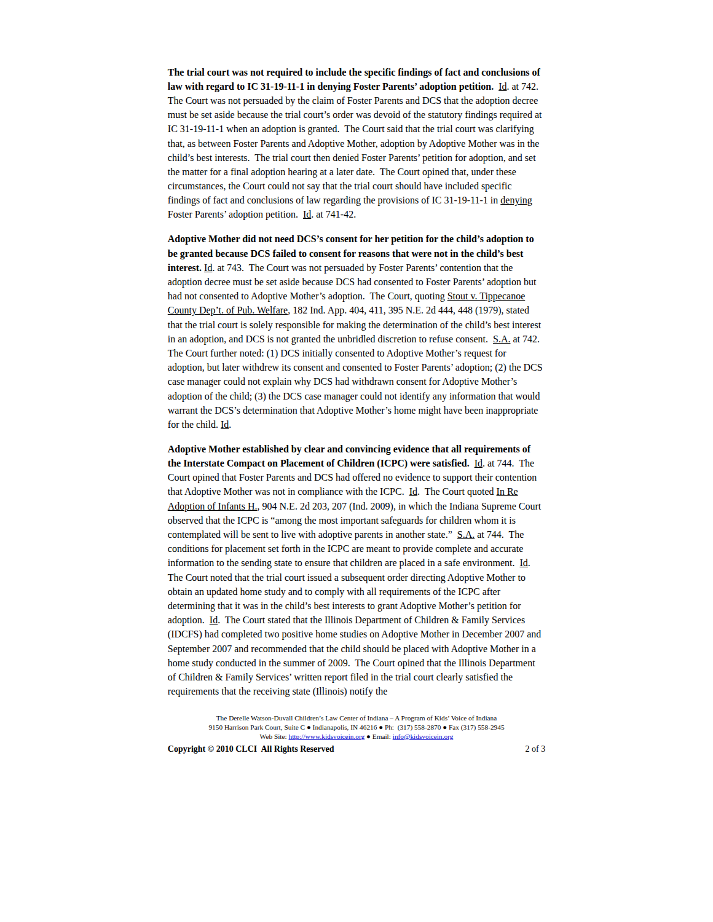The trial court was not required to include the specific findings of fact and conclusions of law with regard to IC 31-19-11-1 in denying Foster Parents’ adoption petition. Id. at 742. The Court was not persuaded by the claim of Foster Parents and DCS that the adoption decree must be set aside because the trial court’s order was devoid of the statutory findings required at IC 31-19-11-1 when an adoption is granted. The Court said that the trial court was clarifying that, as between Foster Parents and Adoptive Mother, adoption by Adoptive Mother was in the child’s best interests. The trial court then denied Foster Parents’ petition for adoption, and set the matter for a final adoption hearing at a later date. The Court opined that, under these circumstances, the Court could not say that the trial court should have included specific findings of fact and conclusions of law regarding the provisions of IC 31-19-11-1 in denying Foster Parents’ adoption petition. Id. at 741-42.
Adoptive Mother did not need DCS’s consent for her petition for the child’s adoption to be granted because DCS failed to consent for reasons that were not in the child’s best interest. Id. at 743. The Court was not persuaded by Foster Parents’ contention that the adoption decree must be set aside because DCS had consented to Foster Parents’ adoption but had not consented to Adoptive Mother’s adoption. The Court, quoting Stout v. Tippecanoe County Dep’t. of Pub. Welfare, 182 Ind. App. 404, 411, 395 N.E. 2d 444, 448 (1979), stated that the trial court is solely responsible for making the determination of the child’s best interest in an adoption, and DCS is not granted the unbridled discretion to refuse consent. S.A. at 742. The Court further noted: (1) DCS initially consented to Adoptive Mother’s request for adoption, but later withdrew its consent and consented to Foster Parents’ adoption; (2) the DCS case manager could not explain why DCS had withdrawn consent for Adoptive Mother’s adoption of the child; (3) the DCS case manager could not identify any information that would warrant the DCS’s determination that Adoptive Mother’s home might have been inappropriate for the child. Id.
Adoptive Mother established by clear and convincing evidence that all requirements of the Interstate Compact on Placement of Children (ICPC) were satisfied. Id. at 744. The Court opined that Foster Parents and DCS had offered no evidence to support their contention that Adoptive Mother was not in compliance with the ICPC. Id. The Court quoted In Re Adoption of Infants H., 904 N.E. 2d 203, 207 (Ind. 2009), in which the Indiana Supreme Court observed that the ICPC is “among the most important safeguards for children whom it is contemplated will be sent to live with adoptive parents in another state.” S.A. at 744. The conditions for placement set forth in the ICPC are meant to provide complete and accurate information to the sending state to ensure that children are placed in a safe environment. Id. The Court noted that the trial court issued a subsequent order directing Adoptive Mother to obtain an updated home study and to comply with all requirements of the ICPC after determining that it was in the child’s best interests to grant Adoptive Mother’s petition for adoption. Id. The Court stated that the Illinois Department of Children & Family Services (IDCFS) had completed two positive home studies on Adoptive Mother in December 2007 and September 2007 and recommended that the child should be placed with Adoptive Mother in a home study conducted in the summer of 2009. The Court opined that the Illinois Department of Children & Family Services’ written report filed in the trial court clearly satisfied the requirements that the receiving state (Illinois) notify the
The Derelle Watson-Duvall Children’s Law Center of Indiana – A Program of Kids’ Voice of Indiana
9150 Harrison Park Court, Suite C ● Indianapolis, IN 46216 ● Ph: (317) 558-2870 ● Fax (317) 558-2945
Web Site: http://www.kidsvoicein.org ● Email: info@kidsvoicein.org
Copyright © 2010 CLCI All Rights Reserved 2 of 3